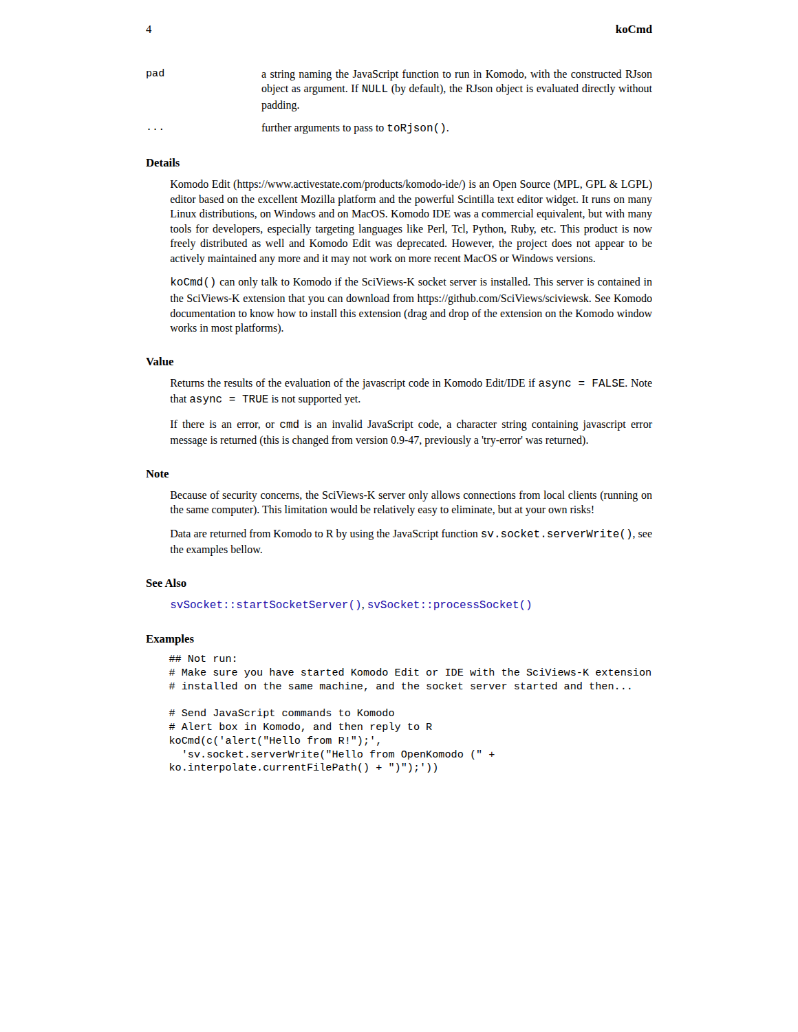4 koCmd
pad
a string naming the JavaScript function to run in Komodo, with the constructed RJson object as argument. If NULL (by default), the RJson object is evaluated directly without padding.
...
further arguments to pass to toRjson().
Details
Komodo Edit (https://www.activestate.com/products/komodo-ide/) is an Open Source (MPL, GPL & LGPL) editor based on the excellent Mozilla platform and the powerful Scintilla text editor widget. It runs on many Linux distributions, on Windows and on MacOS. Komodo IDE was a commercial equivalent, but with many tools for developers, especially targeting languages like Perl, Tcl, Python, Ruby, etc. This product is now freely distributed as well and Komodo Edit was deprecated. However, the project does not appear to be actively maintained any more and it may not work on more recent MacOS or Windows versions.
koCmd() can only talk to Komodo if the SciViews-K socket server is installed. This server is contained in the SciViews-K extension that you can download from https://github.com/SciViews/sciviewsk. See Komodo documentation to know how to install this extension (drag and drop of the extension on the Komodo window works in most platforms).
Value
Returns the results of the evaluation of the javascript code in Komodo Edit/IDE if async = FALSE. Note that async = TRUE is not supported yet.
If there is an error, or cmd is an invalid JavaScript code, a character string containing javascript error message is returned (this is changed from version 0.9-47, previously a 'try-error' was returned).
Note
Because of security concerns, the SciViews-K server only allows connections from local clients (running on the same computer). This limitation would be relatively easy to eliminate, but at your own risks!
Data are returned from Komodo to R by using the JavaScript function sv.socket.serverWrite(), see the examples bellow.
See Also
svSocket::startSocketServer(), svSocket::processSocket()
Examples
## Not run:
# Make sure you have started Komodo Edit or IDE with the SciViews-K extension
# installed on the same machine, and the socket server started and then...

# Send JavaScript commands to Komodo
# Alert box in Komodo, and then reply to R
koCmd(c('alert("Hello from R!");',
  'sv.socket.serverWrite("Hello from OpenKomodo (" + ko.interpolate.currentFilePath() + ")");'))